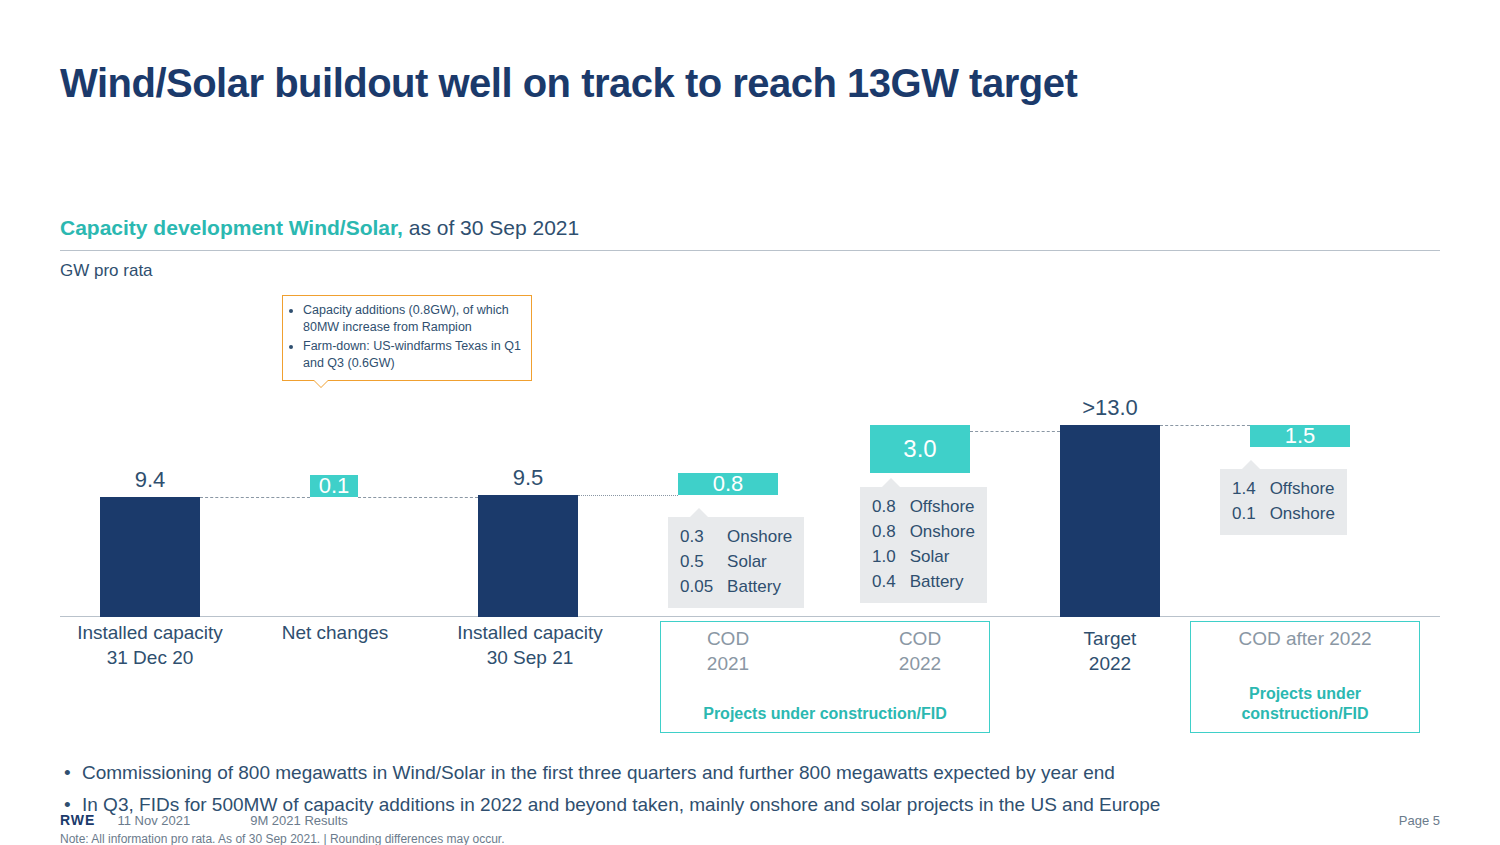Wind/Solar buildout well on track to reach 13GW target
Capacity development Wind/Solar, as of 30 Sep 2021
GW pro rata
9.4
0.1
Capacity additions (0.8GW), of which 80MW increase from Rampion
Farm-down: US-windfarms Texas in Q1 and Q3 (0.6GW)
9.5
0.8
| 0.3 | Onshore |
| 0.5 | Solar |
| 0.05 | Battery |
3.0
| 0.8 | Offshore |
| 0.8 | Onshore |
| 1.0 | Solar |
| 0.4 | Battery |
>13.0
1.5
| 1.4 | Offshore |
| 0.1 | Onshore |
Installed capacity
31 Dec 20
Net changes
Installed capacity
30 Sep 21
Projects under construction/FID
COD
2021
COD
2022
Target
2022
Projects under
construction/FID
COD after 2022
Commissioning of 800 megawatts in Wind/Solar in the first three quarters and further 800 megawatts expected by year end
In Q3, FIDs for 500MW of capacity additions in 2022 and beyond taken, mainly onshore and solar projects in the US and Europe
Note: All information pro rata. As of 30 Sep 2021. | Rounding differences may occur.
RWE 11 Nov 2021 9M 2021 Results Page 5